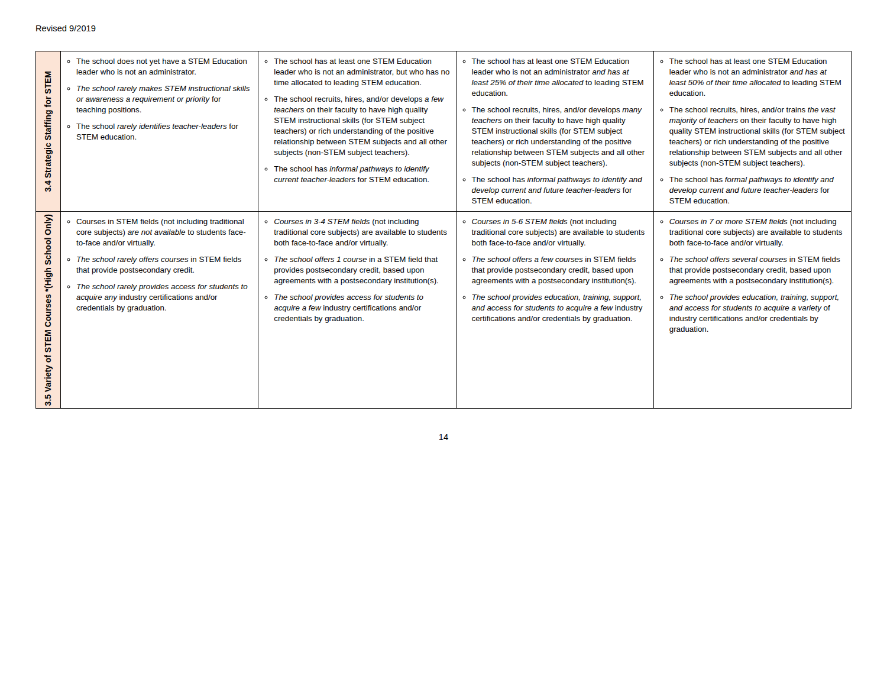Revised 9/2019
| 3.4 Strategic Staffing for STEM | The school does not yet have a STEM Education leader who is not an administrator. The school rarely makes STEM instructional skills or awareness a requirement or priority for teaching positions. The school rarely identifies teacher-leaders for STEM education. | The school has at least one STEM Education leader who is not an administrator, but who has no time allocated to leading STEM education. The school recruits, hires, and/or develops a few teachers on their faculty to have high quality STEM instructional skills (for STEM subject teachers) or rich understanding of the positive relationship between STEM subjects and all other subjects (non-STEM subject teachers). The school has informal pathways to identify current teacher-leaders for STEM education. | The school has at least one STEM Education leader who is not an administrator and has at least 25% of their time allocated to leading STEM education. The school recruits, hires, and/or develops many teachers on their faculty to have high quality STEM instructional skills (for STEM subject teachers) or rich understanding of the positive relationship between STEM subjects and all other subjects (non-STEM subject teachers). The school has informal pathways to identify and develop current and future teacher-leaders for STEM education. | The school has at least one STEM Education leader who is not an administrator and has at least 50% of their time allocated to leading STEM education. The school recruits, hires, and/or trains the vast majority of teachers on their faculty to have high quality STEM instructional skills (for STEM subject teachers) or rich understanding of the positive relationship between STEM subjects and all other subjects (non-STEM subject teachers). The school has formal pathways to identify and develop current and future teacher-leaders for STEM education. |
| 3.5 Variety of STEM Courses *(High School Only) | Courses in STEM fields (not including traditional core subjects) are not available to students face-to-face and/or virtually. The school rarely offers courses in STEM fields that provide postsecondary credit. The school rarely provides access for students to acquire any industry certifications and/or credentials by graduation. | Courses in 3-4 STEM fields (not including traditional core subjects) are available to students both face-to-face and/or virtually. The school offers 1 course in a STEM field that provides postsecondary credit, based upon agreements with a postsecondary institution(s). The school provides access for students to acquire a few industry certifications and/or credentials by graduation. | Courses in 5-6 STEM fields (not including traditional core subjects) are available to students both face-to-face and/or virtually. The school offers a few courses in STEM fields that provide postsecondary credit, based upon agreements with a postsecondary institution(s). The school provides education, training, support, and access for students to acquire a few industry certifications and/or credentials by graduation. | Courses in 7 or more STEM fields (not including traditional core subjects) are available to students both face-to-face and/or virtually. The school offers several courses in STEM fields that provide postsecondary credit, based upon agreements with a postsecondary institution(s). The school provides education, training, support, and access for students to acquire a variety of industry certifications and/or credentials by graduation. |
14